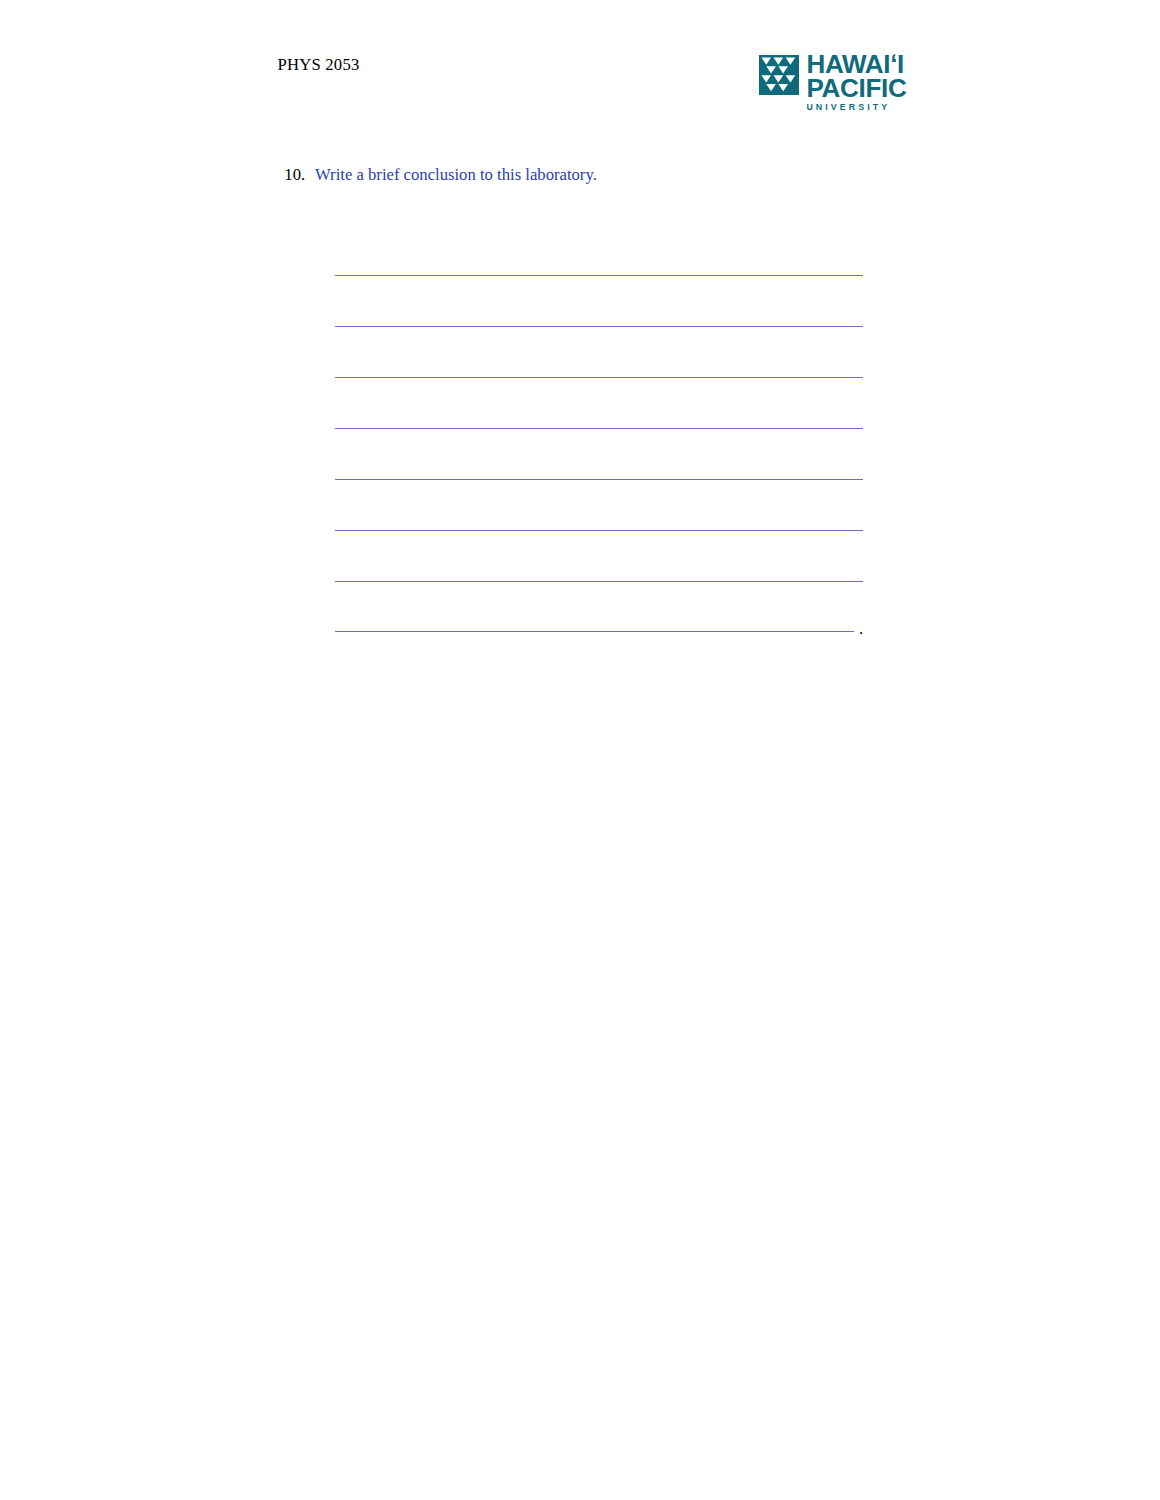PHYS 2053
HAWAIʻI PACIFIC UNIVERSITY
10. Write a brief conclusion to this laboratory.
.